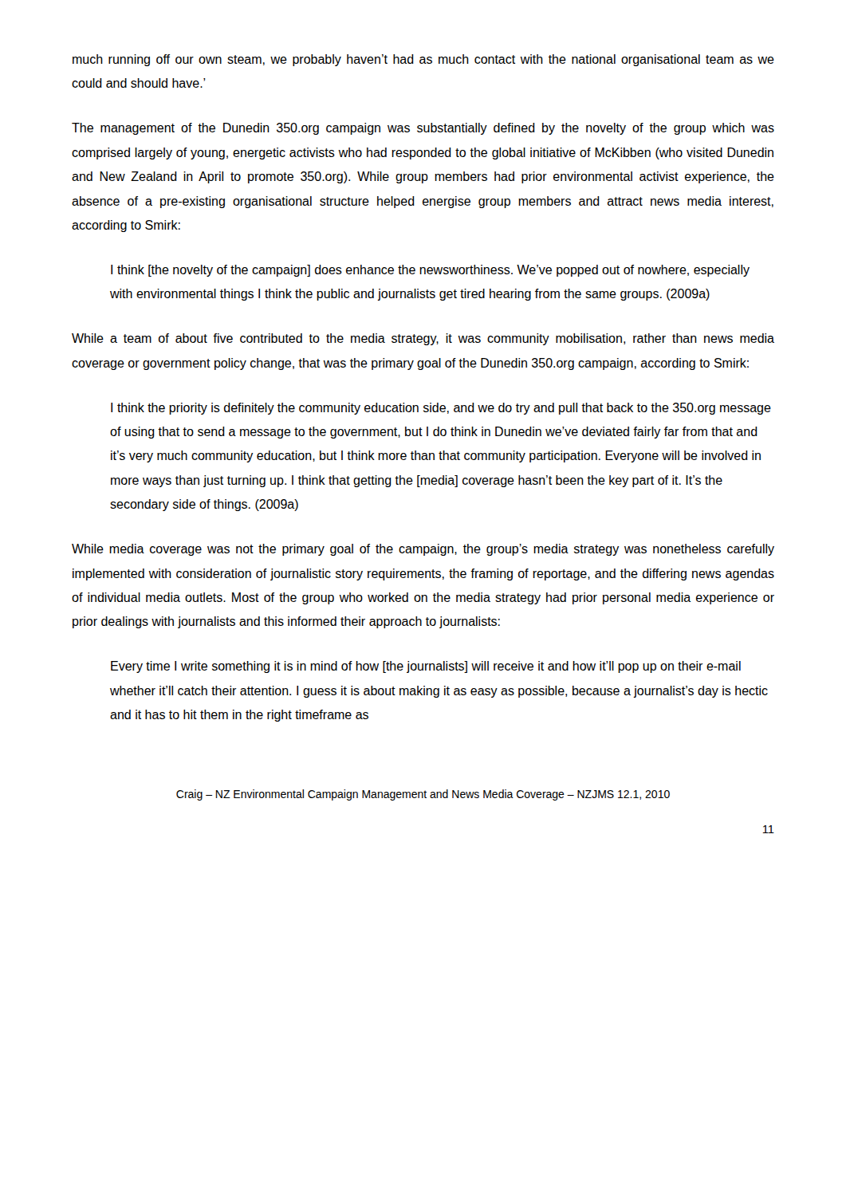much running off our own steam, we probably haven’t had as much contact with the national organisational team as we could and should have.’
The management of the Dunedin 350.org campaign was substantially defined by the novelty of the group which was comprised largely of young, energetic activists who had responded to the global initiative of McKibben (who visited Dunedin and New Zealand in April to promote 350.org). While group members had prior environmental activist experience, the absence of a pre-existing organisational structure helped energise group members and attract news media interest, according to Smirk:
I think [the novelty of the campaign] does enhance the newsworthiness. We’ve popped out of nowhere, especially with environmental things I think the public and journalists get tired hearing from the same groups. (2009a)
While a team of about five contributed to the media strategy, it was community mobilisation, rather than news media coverage or government policy change, that was the primary goal of the Dunedin 350.org campaign, according to Smirk:
I think the priority is definitely the community education side, and we do try and pull that back to the 350.org message of using that to send a message to the government, but I do think in Dunedin we’ve deviated fairly far from that and it’s very much community education, but I think more than that community participation. Everyone will be involved in more ways than just turning up. I think that getting the [media] coverage hasn’t been the key part of it. It’s the secondary side of things. (2009a)
While media coverage was not the primary goal of the campaign, the group’s media strategy was nonetheless carefully implemented with consideration of journalistic story requirements, the framing of reportage, and the differing news agendas of individual media outlets. Most of the group who worked on the media strategy had prior personal media experience or prior dealings with journalists and this informed their approach to journalists:
Every time I write something it is in mind of how [the journalists] will receive it and how it’ll pop up on their e-mail whether it’ll catch their attention. I guess it is about making it as easy as possible, because a journalist’s day is hectic and it has to hit them in the right timeframe as
Craig – NZ Environmental Campaign Management and News Media Coverage – NZJMS 12.1, 2010
11